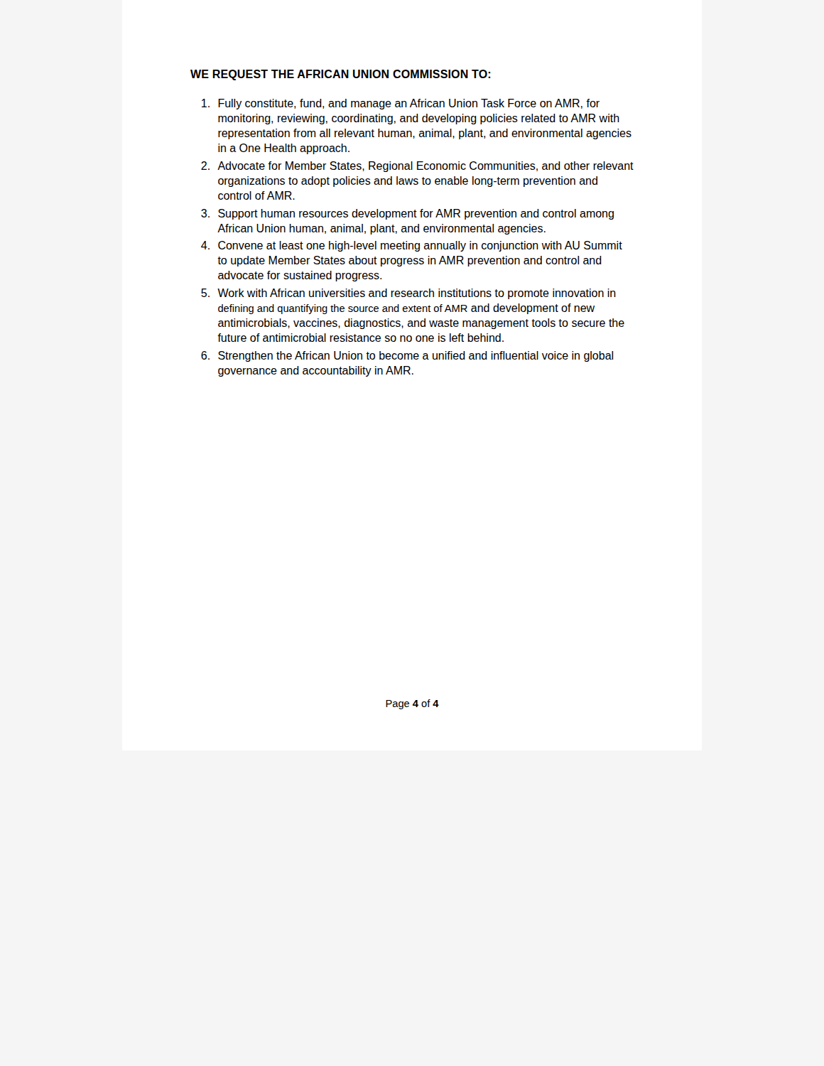WE REQUEST THE AFRICAN UNION COMMISSION TO:
Fully constitute, fund, and manage an African Union Task Force on AMR, for monitoring, reviewing, coordinating, and developing policies related to AMR with representation from all relevant human, animal, plant, and environmental agencies in a One Health approach.
Advocate for Member States, Regional Economic Communities, and other relevant organizations to adopt policies and laws to enable long-term prevention and control of AMR.
Support human resources development for AMR prevention and control among African Union human, animal, plant, and environmental agencies.
Convene at least one high-level meeting annually in conjunction with AU Summit to update Member States about progress in AMR prevention and control and advocate for sustained progress.
Work with African universities and research institutions to promote innovation in defining and quantifying the source and extent of AMR and development of new antimicrobials, vaccines, diagnostics, and waste management tools to secure the future of antimicrobial resistance so no one is left behind.
Strengthen the African Union to become a unified and influential voice in global governance and accountability in AMR.
Page 4 of 4